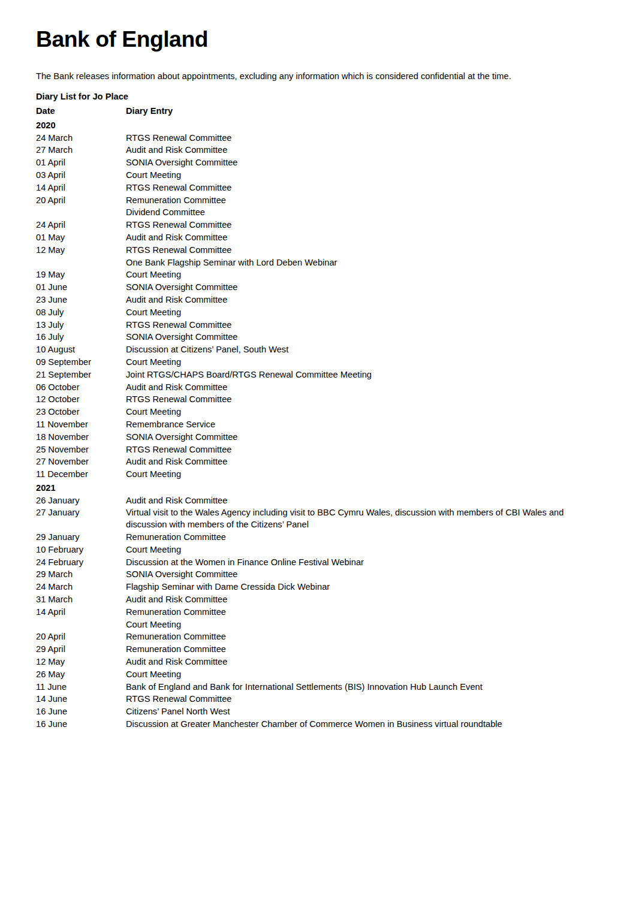Bank of England
The Bank releases information about appointments, excluding any information which is considered confidential at the time.
Diary List for Jo Place
| Date | Diary Entry |
| --- | --- |
| 2020 | |
| 24 March | RTGS Renewal Committee |
| 27 March | Audit and Risk Committee |
| 01 April | SONIA Oversight Committee |
| 03 April | Court Meeting |
| 14 April | RTGS Renewal Committee |
| 20 April | Remuneration Committee |
| | Dividend Committee |
| 24 April | RTGS Renewal Committee |
| 01 May | Audit and Risk Committee |
| 12 May | RTGS Renewal Committee |
| | One Bank Flagship Seminar with Lord Deben Webinar |
| 19 May | Court Meeting |
| 01 June | SONIA Oversight Committee |
| 23 June | Audit and Risk Committee |
| 08 July | Court Meeting |
| 13 July | RTGS Renewal Committee |
| 16 July | SONIA Oversight Committee |
| 10 August | Discussion at Citizens’ Panel, South West |
| 09 September | Court Meeting |
| 21 September | Joint RTGS/CHAPS Board/RTGS Renewal Committee Meeting |
| 06 October | Audit and Risk Committee |
| 12 October | RTGS Renewal Committee |
| 23 October | Court Meeting |
| 11 November | Remembrance Service |
| 18 November | SONIA Oversight Committee |
| 25 November | RTGS Renewal Committee |
| 27 November | Audit and Risk Committee |
| 11 December | Court Meeting |
| 2021 | |
| 26 January | Audit and Risk Committee |
| 27 January | Virtual visit to the Wales Agency including visit to BBC Cymru Wales, discussion with members of CBI Wales and discussion with members of the Citizens’ Panel |
| 29 January | Remuneration Committee |
| 10 February | Court Meeting |
| 24 February | Discussion at the Women in Finance Online Festival Webinar |
| 29 March | SONIA Oversight Committee |
| 24 March | Flagship Seminar with Dame Cressida Dick Webinar |
| 31 March | Audit and Risk Committee |
| 14 April | Remuneration Committee |
| | Court Meeting |
| 20 April | Remuneration Committee |
| 29 April | Remuneration Committee |
| 12 May | Audit and Risk Committee |
| 26 May | Court Meeting |
| 11 June | Bank of England and Bank for International Settlements (BIS) Innovation Hub Launch Event |
| 14 June | RTGS Renewal Committee |
| 16 June | Citizens’ Panel North West |
| 16 June | Discussion at Greater Manchester Chamber of Commerce Women in Business virtual roundtable |